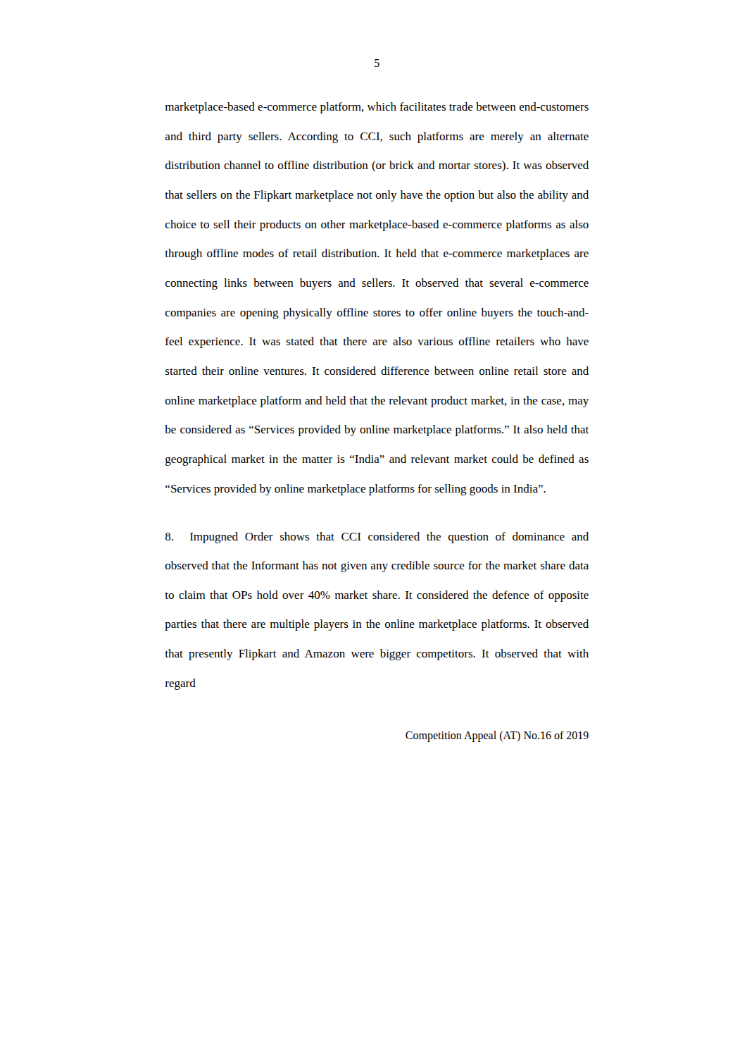5
marketplace-based e-commerce platform, which facilitates trade between end-customers and third party sellers. According to CCI, such platforms are merely an alternate distribution channel to offline distribution (or brick and mortar stores). It was observed that sellers on the Flipkart marketplace not only have the option but also the ability and choice to sell their products on other marketplace-based e-commerce platforms as also through offline modes of retail distribution. It held that e-commerce marketplaces are connecting links between buyers and sellers. It observed that several e-commerce companies are opening physically offline stores to offer online buyers the touch-and-feel experience. It was stated that there are also various offline retailers who have started their online ventures. It considered difference between online retail store and online marketplace platform and held that the relevant product market, in the case, may be considered as “Services provided by online marketplace platforms.” It also held that geographical market in the matter is “India” and relevant market could be defined as “Services provided by online marketplace platforms for selling goods in India”.
8. Impugned Order shows that CCI considered the question of dominance and observed that the Informant has not given any credible source for the market share data to claim that OPs hold over 40% market share. It considered the defence of opposite parties that there are multiple players in the online marketplace platforms. It observed that presently Flipkart and Amazon were bigger competitors. It observed that with regard
Competition Appeal (AT) No.16 of 2019